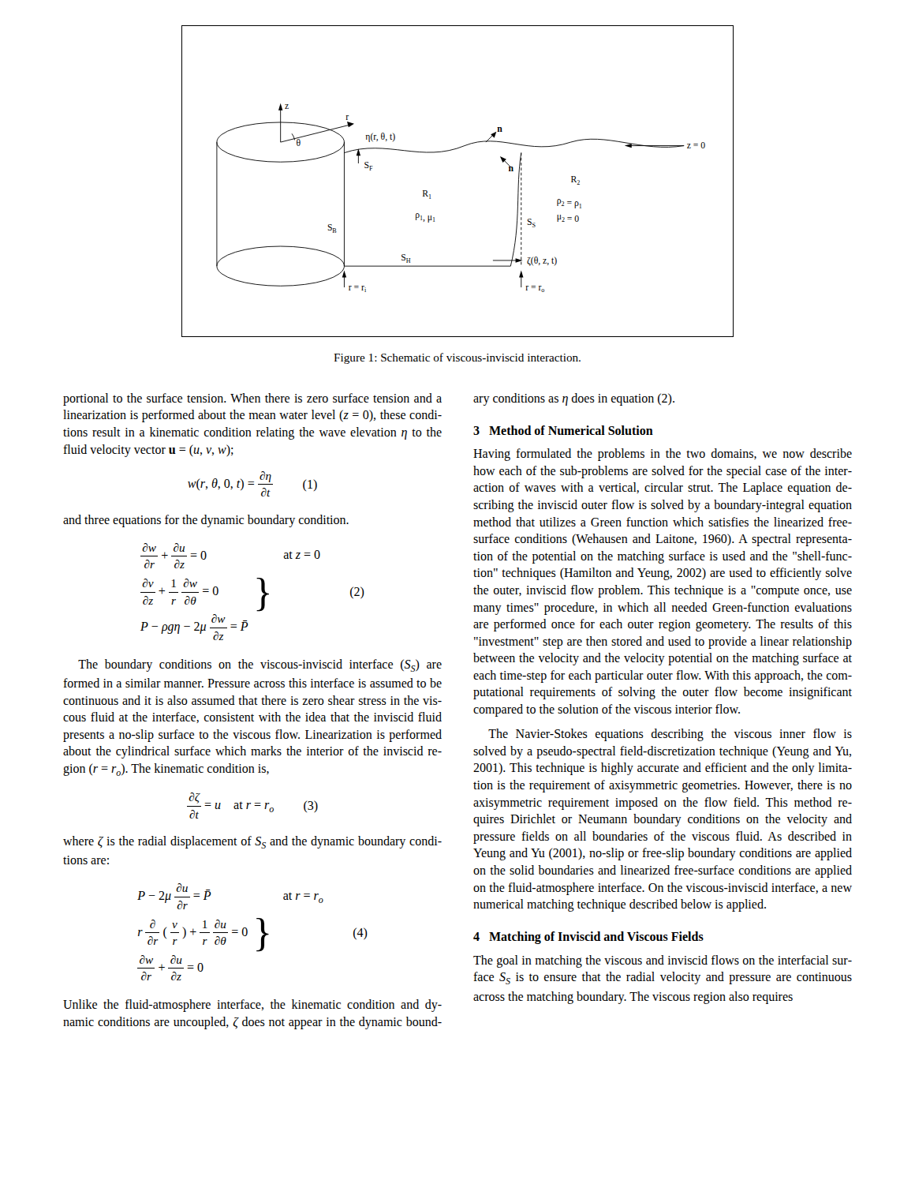z r θ η(r, θ, t) SF z = 0 n n SS R1 ρ1, μ1 R2 ρ2 = ρ1 μ2 = 0 SB SH ζ(θ, z, t) r = ri r = ro
Figure 1: Schematic of viscous-inviscid interaction.
portional to the surface tension. When there is zero surface tension and a linearization is performed about the mean water level (z = 0), these conditions result in a kinematic condition relating the wave elevation η to the fluid velocity vector u = (u, v, w);
w(r, θ, 0, t) = ∂η∂t (1)
and three equations for the dynamic boundary condition.
∂w∂r + ∂u∂z = 0
∂v∂z + 1 r ∂w∂θ = 0
P − ρgη − 2μ ∂w∂z = P̄
} at z = 0 (2)
The boundary conditions on the viscous-inviscid interface (SS) are formed in a similar manner. Pressure across this interface is assumed to be continuous and it is also assumed that there is zero shear stress in the viscous fluid at the interface, consistent with the idea that the inviscid fluid presents a no-slip surface to the viscous flow. Linearization is performed about the cylindrical surface which marks the interior of the inviscid region (r = ro). The kinematic condition is,
∂ζ∂t = u at r = ro (3)
where ζ is the radial displacement of SS and the dynamic boundary conditions are:
P − 2μ ∂u∂r = P̄
r ∂∂r ( vr ) + 1 r ∂u∂θ = 0
∂w∂r + ∂u∂z = 0
} at r = ro (4)
Unlike the fluid-atmosphere interface, the kinematic condition and dynamic conditions are uncoupled, ζ does not appear in the dynamic boundary conditions as η does in equation (2).
3 Method of Numerical Solution
Having formulated the problems in the two domains, we now describe how each of the sub-problems are solved for the special case of the interaction of waves with a vertical, circular strut. The Laplace equation describing the inviscid outer flow is solved by a boundary-integral equation method that utilizes a Green function which satisfies the linearized free-surface conditions (Wehausen and Laitone, 1960). A spectral representation of the potential on the matching surface is used and the "shell-function" techniques (Hamilton and Yeung, 2002) are used to efficiently solve the outer, inviscid flow problem. This technique is a "compute once, use many times" procedure, in which all needed Green-function evaluations are performed once for each outer region geometery. The results of this "investment" step are then stored and used to provide a linear relationship between the velocity and the velocity potential on the matching surface at each time-step for each particular outer flow. With this approach, the computational requirements of solving the outer flow become insignificant compared to the solution of the viscous interior flow.
The Navier-Stokes equations describing the viscous inner flow is solved by a pseudo-spectral field-discretization technique (Yeung and Yu, 2001). This technique is highly accurate and efficient and the only limitation is the requirement of axisymmetric geometries. However, there is no axisymmetric requirement imposed on the flow field. This method requires Dirichlet or Neumann boundary conditions on the velocity and pressure fields on all boundaries of the viscous fluid. As described in Yeung and Yu (2001), no-slip or free-slip boundary conditions are applied on the solid boundaries and linearized free-surface conditions are applied on the fluid-atmosphere interface. On the viscous-inviscid interface, a new numerical matching technique described below is applied.
4 Matching of Inviscid and Viscous Fields
The goal in matching the viscous and inviscid flows on the interfacial surface SS is to ensure that the radial velocity and pressure are continuous across the matching boundary. The viscous region also requires